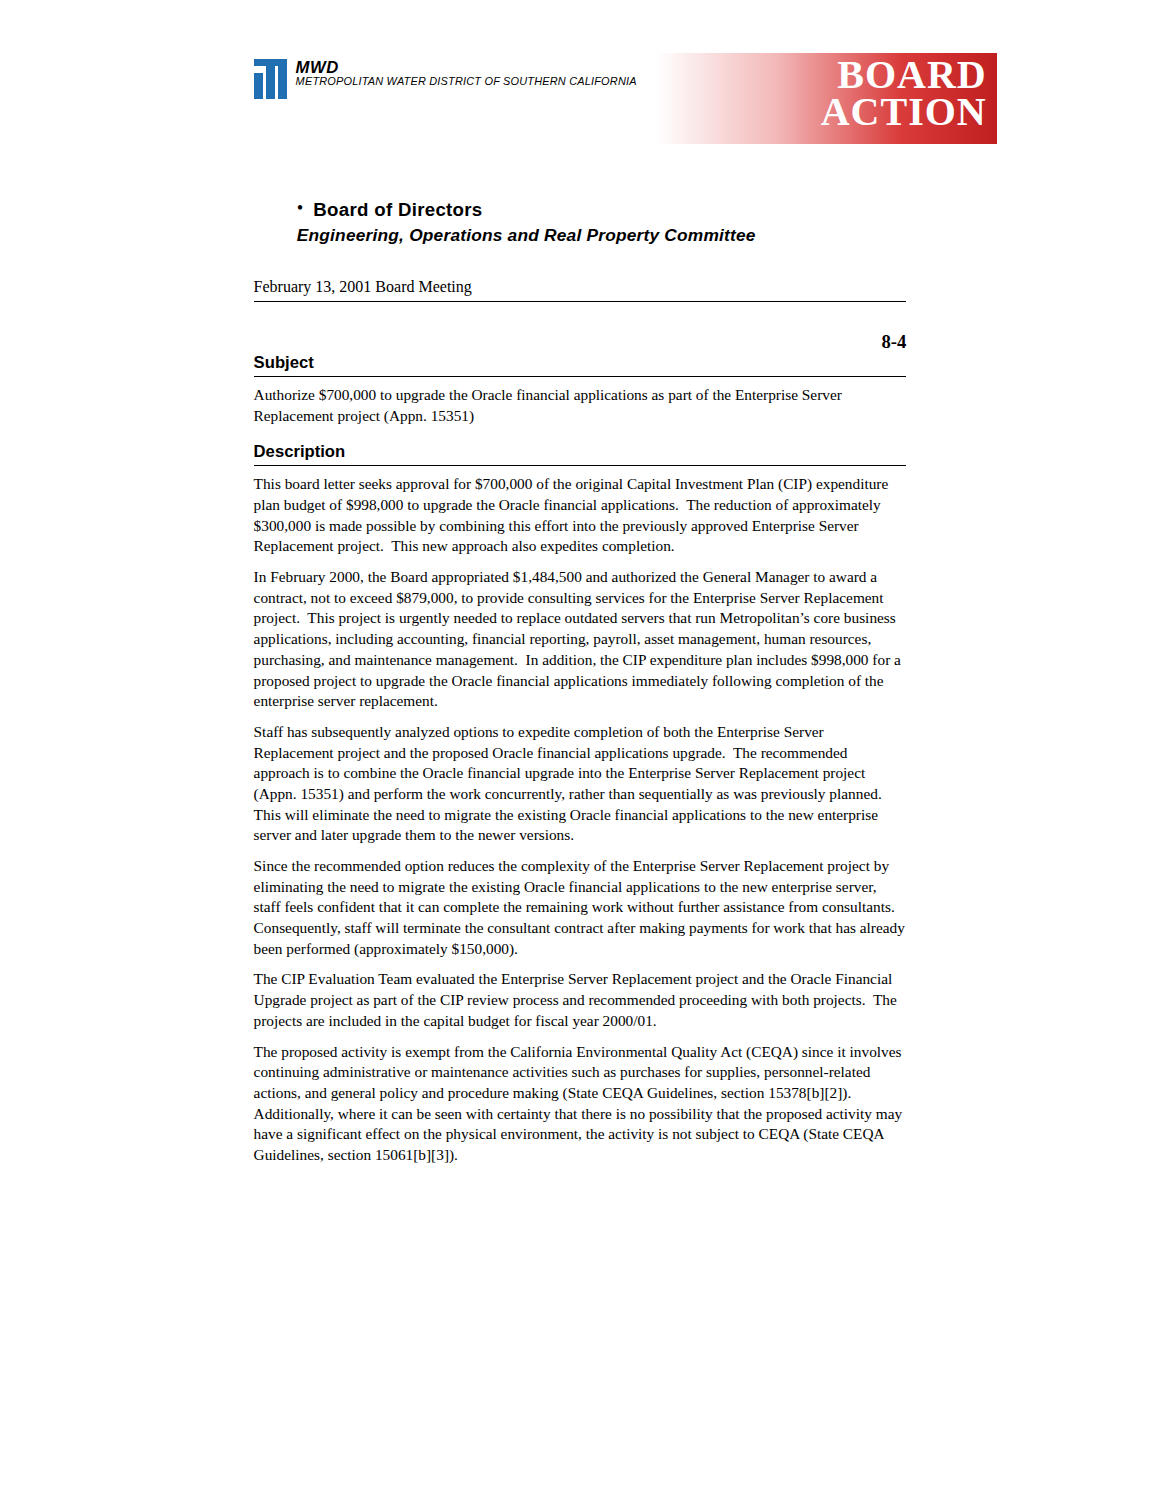MWD
METROPOLITAN WATER DISTRICT OF SOUTHERN CALIFORNIA
BOARD ACTION
•
Board of Directors
Engineering, Operations and Real Property Committee
February 13, 2001 Board Meeting
8-4
Subject
Authorize $700,000 to upgrade the Oracle financial applications as part of the Enterprise Server Replacement project (Appn. 15351)
Description
This board letter seeks approval for $700,000 of the original Capital Investment Plan (CIP) expenditure plan budget of $998,000 to upgrade the Oracle financial applications. The reduction of approximately $300,000 is made possible by combining this effort into the previously approved Enterprise Server Replacement project. This new approach also expedites completion.
In February 2000, the Board appropriated $1,484,500 and authorized the General Manager to award a contract, not to exceed $879,000, to provide consulting services for the Enterprise Server Replacement project. This project is urgently needed to replace outdated servers that run Metropolitan’s core business applications, including accounting, financial reporting, payroll, asset management, human resources, purchasing, and maintenance management. In addition, the CIP expenditure plan includes $998,000 for a proposed project to upgrade the Oracle financial applications immediately following completion of the enterprise server replacement.
Staff has subsequently analyzed options to expedite completion of both the Enterprise Server Replacement project and the proposed Oracle financial applications upgrade. The recommended approach is to combine the Oracle financial upgrade into the Enterprise Server Replacement project (Appn. 15351) and perform the work concurrently, rather than sequentially as was previously planned. This will eliminate the need to migrate the existing Oracle financial applications to the new enterprise server and later upgrade them to the newer versions.
Since the recommended option reduces the complexity of the Enterprise Server Replacement project by eliminating the need to migrate the existing Oracle financial applications to the new enterprise server, staff feels confident that it can complete the remaining work without further assistance from consultants. Consequently, staff will terminate the consultant contract after making payments for work that has already been performed (approximately $150,000).
The CIP Evaluation Team evaluated the Enterprise Server Replacement project and the Oracle Financial Upgrade project as part of the CIP review process and recommended proceeding with both projects. The projects are included in the capital budget for fiscal year 2000/01.
The proposed activity is exempt from the California Environmental Quality Act (CEQA) since it involves continuing administrative or maintenance activities such as purchases for supplies, personnel-related actions, and general policy and procedure making (State CEQA Guidelines, section 15378[b][2]). Additionally, where it can be seen with certainty that there is no possibility that the proposed activity may have a significant effect on the physical environment, the activity is not subject to CEQA (State CEQA Guidelines, section 15061[b][3]).